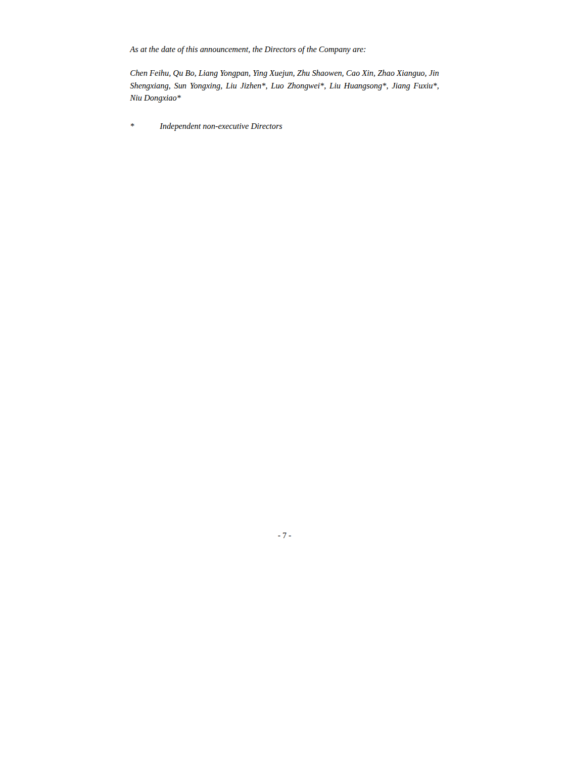As at the date of this announcement, the Directors of the Company are:
Chen Feihu, Qu Bo, Liang Yongpan, Ying Xuejun, Zhu Shaowen, Cao Xin, Zhao Xianguo, Jin Shengxiang, Sun Yongxing, Liu Jizhen*, Luo Zhongwei*, Liu Huangsong*, Jiang Fuxiu*, Niu Dongxiao*
* Independent non-executive Directors
- 7 -